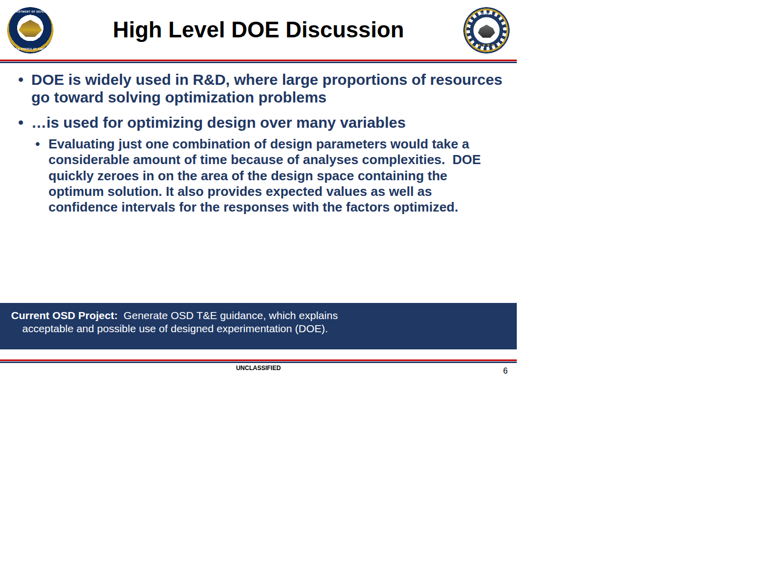DEPARTMENT OF DEFENSE
UNITED STATES OF AMERICA
DDR&E
★★★★
High Level DOE Discussion
DOE is widely used in R&D, where large proportions of resources go toward solving optimization problems
…is used for optimizing design over many variables
Evaluating just one combination of design parameters would take a considerable amount of time because of analyses complexities. DOE quickly zeroes in on the area of the design space containing the optimum solution. It also provides expected values as well as confidence intervals for the responses with the factors optimized.
Current OSD Project: Generate OSD T&E guidance, which explains
acceptable and possible use of designed experimentation (DOE).
UNCLASSIFIED
6